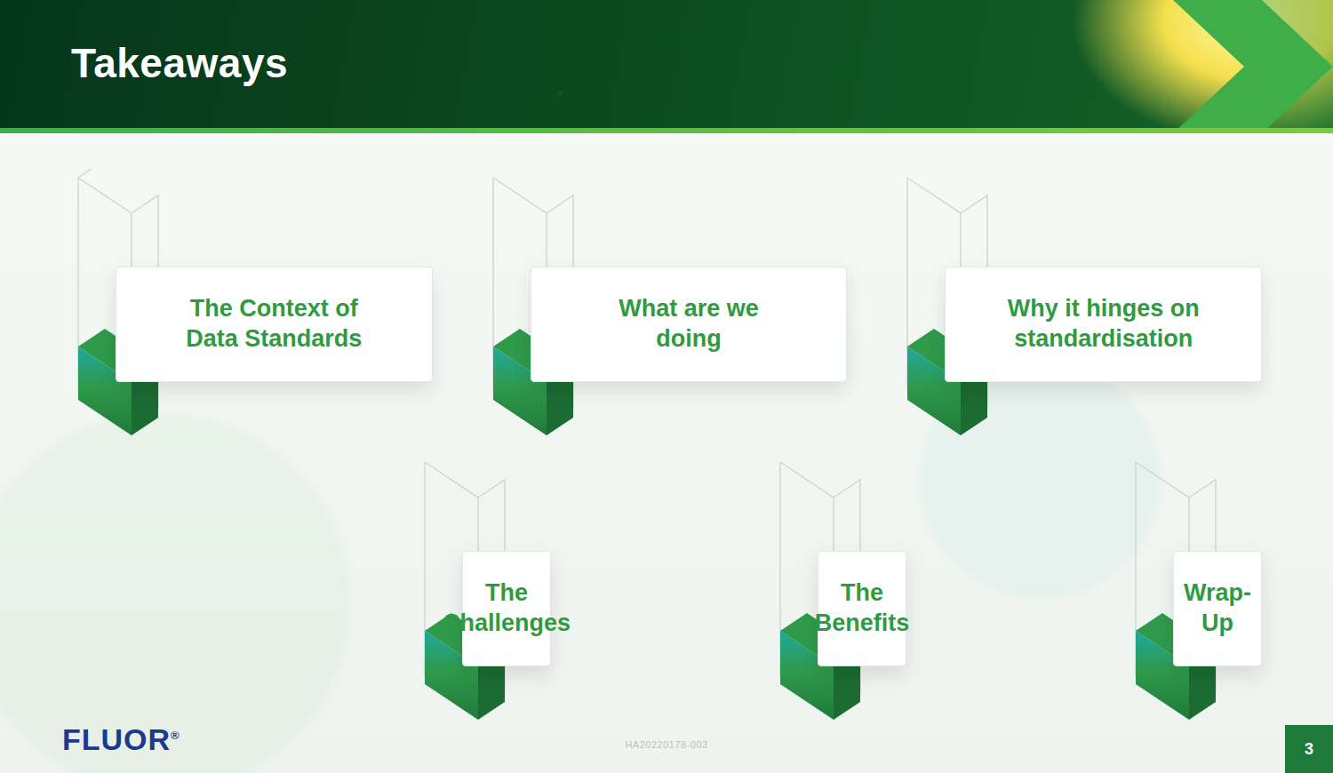Takeaways
The Context of
Data Standards
What are we
doing
Why it hinges on
standardisation
The Challenges
The Benefits
Wrap-Up
FLUOR®
HA20220178-003
3